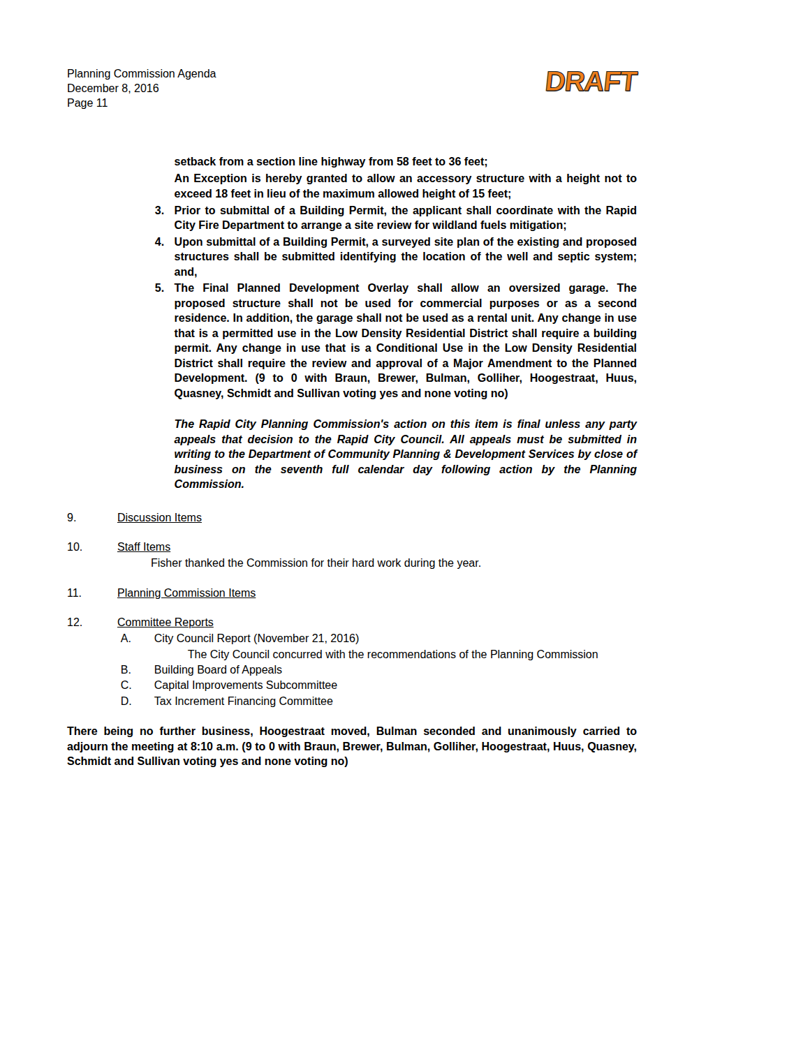Planning Commission Agenda
December 8, 2016
Page 11
DRAFT
setback from a section line highway from 58 feet to 36 feet;
An Exception is hereby granted to allow an accessory structure with a height not to exceed 18 feet in lieu of the maximum allowed height of 15 feet;
3. Prior to submittal of a Building Permit, the applicant shall coordinate with the Rapid City Fire Department to arrange a site review for wildland fuels mitigation;
4. Upon submittal of a Building Permit, a surveyed site plan of the existing and proposed structures shall be submitted identifying the location of the well and septic system; and,
5. The Final Planned Development Overlay shall allow an oversized garage. The proposed structure shall not be used for commercial purposes or as a second residence. In addition, the garage shall not be used as a rental unit. Any change in use that is a permitted use in the Low Density Residential District shall require a building permit. Any change in use that is a Conditional Use in the Low Density Residential District shall require the review and approval of a Major Amendment to the Planned Development. (9 to 0 with Braun, Brewer, Bulman, Golliher, Hoogestraat, Huus, Quasney, Schmidt and Sullivan voting yes and none voting no)
The Rapid City Planning Commission's action on this item is final unless any party appeals that decision to the Rapid City Council. All appeals must be submitted in writing to the Department of Community Planning & Development Services by close of business on the seventh full calendar day following action by the Planning Commission.
9.
Discussion Items
10.
Staff Items
Fisher thanked the Commission for their hard work during the year.
11.
Planning Commission Items
12.
Committee Reports
A. City Council Report (November 21, 2016)
The City Council concurred with the recommendations of the Planning Commission
B. Building Board of Appeals
C. Capital Improvements Subcommittee
D. Tax Increment Financing Committee
There being no further business, Hoogestraat moved, Bulman seconded and unanimously carried to adjourn the meeting at 8:10 a.m. (9 to 0 with Braun, Brewer, Bulman, Golliher, Hoogestraat, Huus, Quasney, Schmidt and Sullivan voting yes and none voting no)